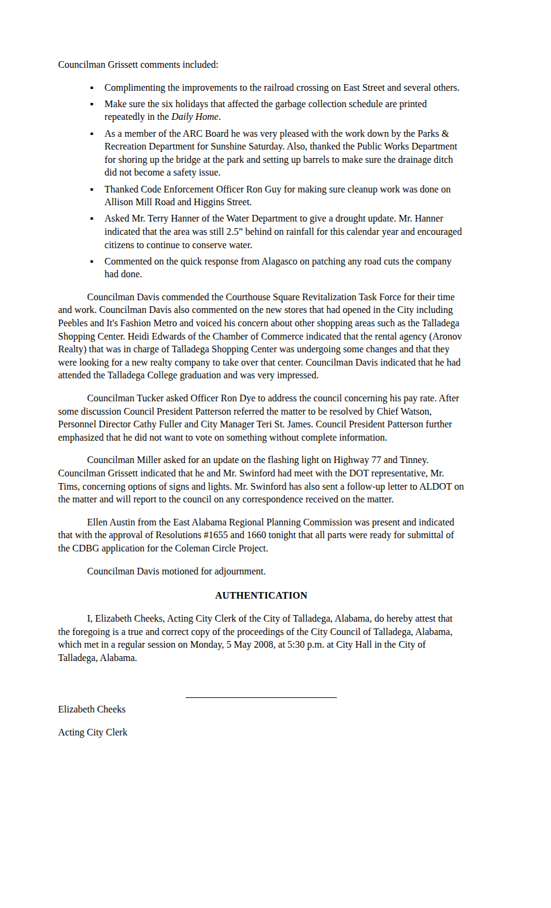Councilman Grissett comments included:
Complimenting the improvements to the railroad crossing on East Street and several others.
Make sure the six holidays that affected the garbage collection schedule are printed repeatedly in the Daily Home.
As a member of the ARC Board he was very pleased with the work down by the Parks & Recreation Department for Sunshine Saturday. Also, thanked the Public Works Department for shoring up the bridge at the park and setting up barrels to make sure the drainage ditch did not become a safety issue.
Thanked Code Enforcement Officer Ron Guy for making sure cleanup work was done on Allison Mill Road and Higgins Street.
Asked Mr. Terry Hanner of the Water Department to give a drought update. Mr. Hanner indicated that the area was still 2.5” behind on rainfall for this calendar year and encouraged citizens to continue to conserve water.
Commented on the quick response from Alagasco on patching any road cuts the company had done.
Councilman Davis commended the Courthouse Square Revitalization Task Force for their time and work. Councilman Davis also commented on the new stores that had opened in the City including Peebles and It's Fashion Metro and voiced his concern about other shopping areas such as the Talladega Shopping Center. Heidi Edwards of the Chamber of Commerce indicated that the rental agency (Aronov Realty) that was in charge of Talladega Shopping Center was undergoing some changes and that they were looking for a new realty company to take over that center. Councilman Davis indicated that he had attended the Talladega College graduation and was very impressed.
Councilman Tucker asked Officer Ron Dye to address the council concerning his pay rate. After some discussion Council President Patterson referred the matter to be resolved by Chief Watson, Personnel Director Cathy Fuller and City Manager Teri St. James. Council President Patterson further emphasized that he did not want to vote on something without complete information.
Councilman Miller asked for an update on the flashing light on Highway 77 and Tinney. Councilman Grissett indicated that he and Mr. Swinford had meet with the DOT representative, Mr. Tims, concerning options of signs and lights. Mr. Swinford has also sent a follow-up letter to ALDOT on the matter and will report to the council on any correspondence received on the matter.
Ellen Austin from the East Alabama Regional Planning Commission was present and indicated that with the approval of Resolutions #1655 and 1660 tonight that all parts were ready for submittal of the CDBG application for the Coleman Circle Project.
Councilman Davis motioned for adjournment.
AUTHENTICATION
I, Elizabeth Cheeks, Acting City Clerk of the City of Talladega, Alabama, do hereby attest that the foregoing is a true and correct copy of the proceedings of the City Council of Talladega, Alabama, which met in a regular session on Monday, 5 May 2008, at 5:30 p.m. at City Hall in the City of Talladega, Alabama.
Elizabeth Cheeks
Acting City Clerk